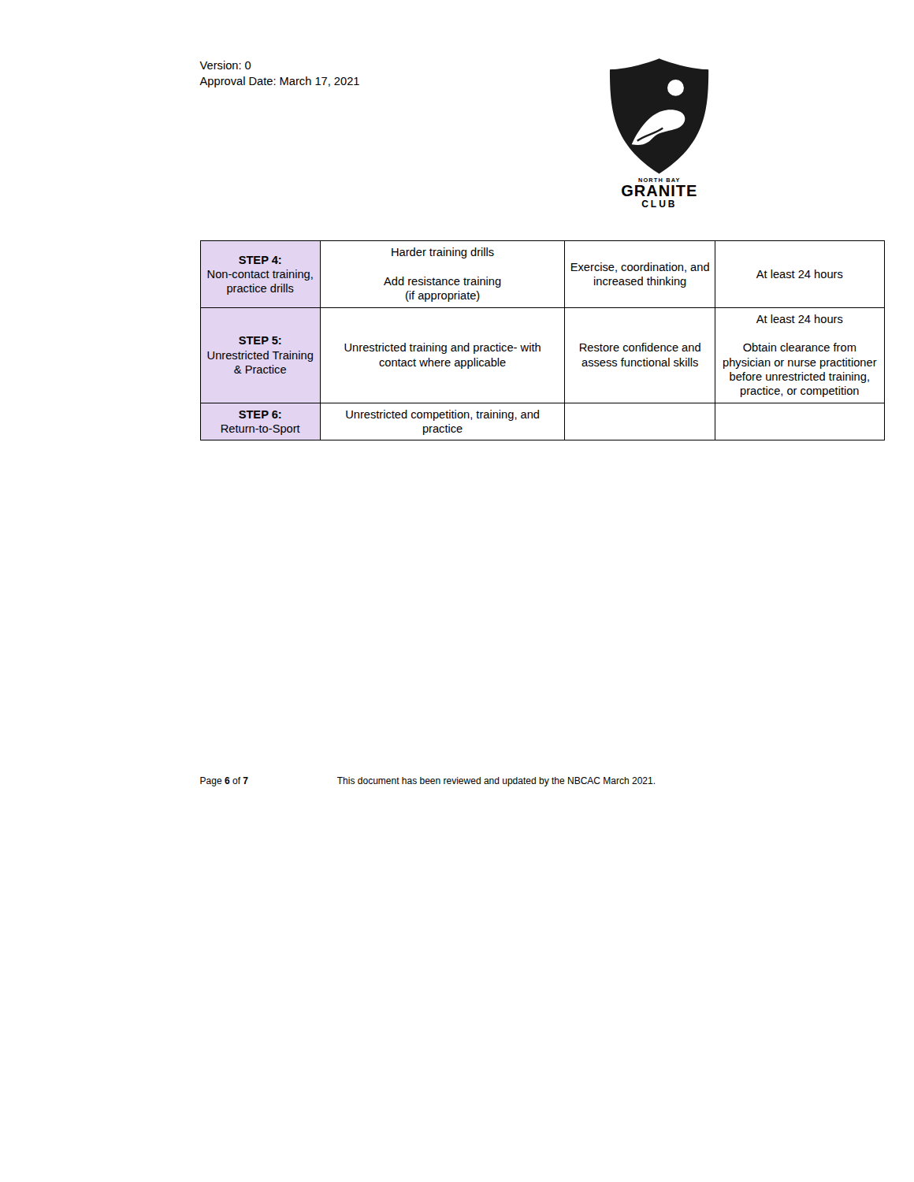Version: 0
Approval Date: March 17, 2021
NORTH BAY GRANITE CLUB
| STEP 4: Non-contact training, practice drills | Harder training drills Add resistance training (if appropriate) | Exercise, coordination, and increased thinking | At least 24 hours |
| STEP 5: Unrestricted Training & Practice | Unrestricted training and practice- with contact where applicable | Restore confidence and assess functional skills | At least 24 hours Obtain clearance from physician or nurse practitioner before unrestricted training, practice, or competition |
| STEP 6: Return-to-Sport | Unrestricted competition, training, and practice | | |
Page 6 of 7
This document has been reviewed and updated by the NBCAC March 2021.